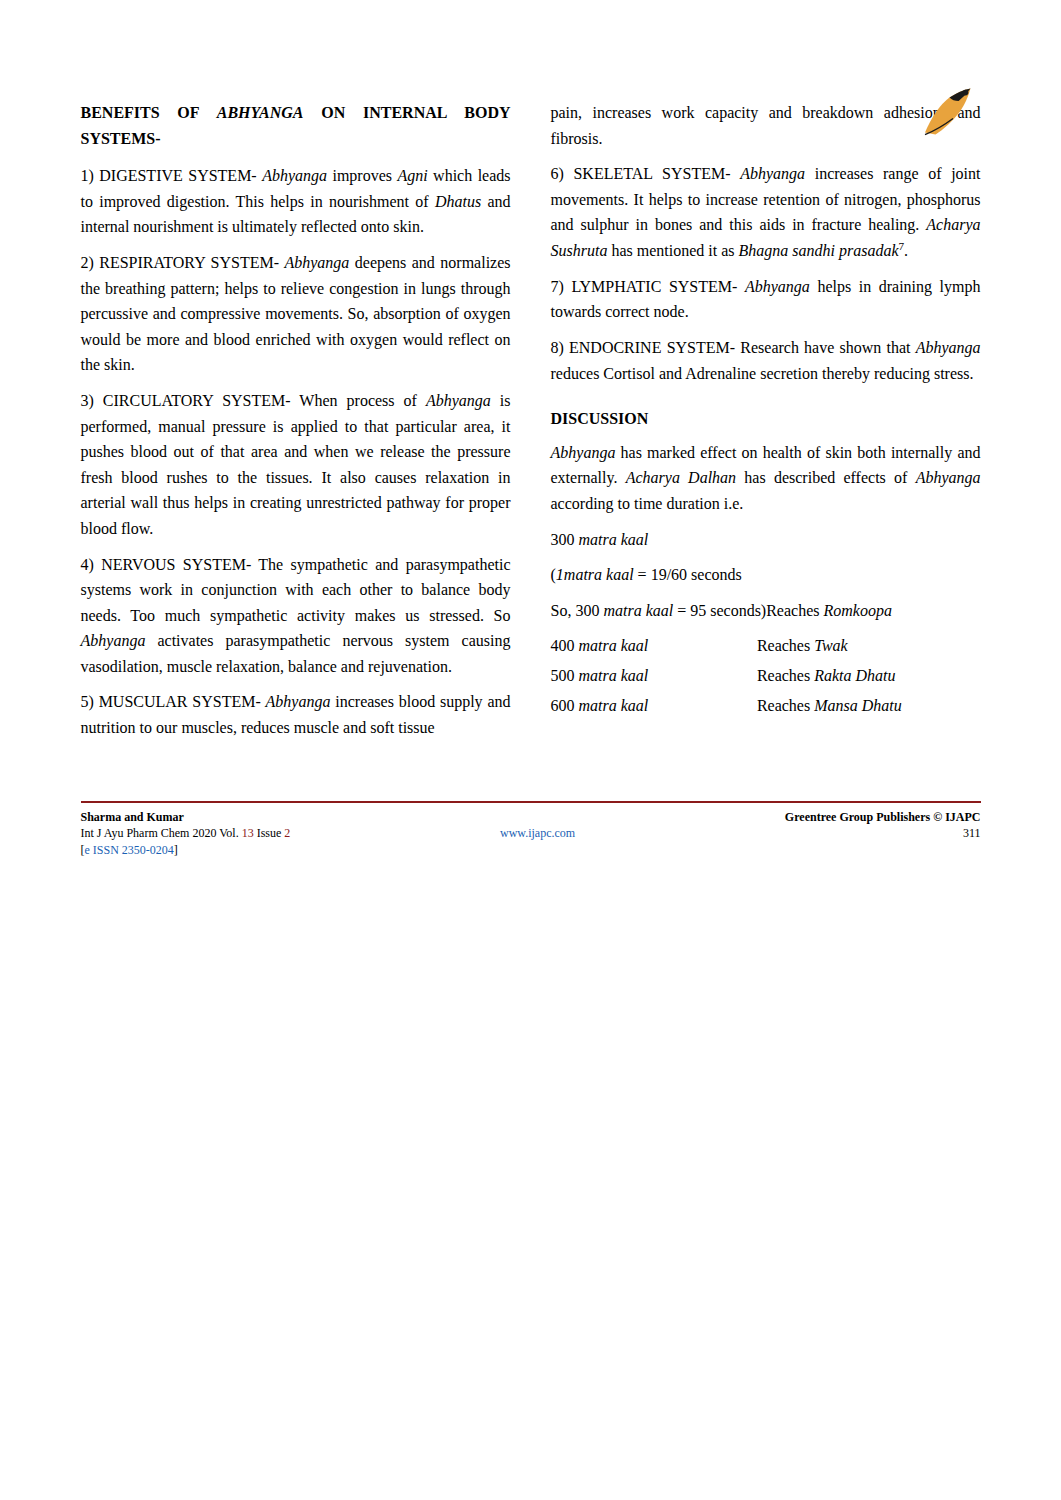Benefits of Abhyanga on Internal Body Systems-
1) DIGESTIVE SYSTEM- Abhyanga improves Agni which leads to improved digestion. This helps in nourishment of Dhatus and internal nourishment is ultimately reflected onto skin.
2) RESPIRATORY SYSTEM- Abhyanga deepens and normalizes the breathing pattern; helps to relieve congestion in lungs through percussive and compressive movements. So, absorption of oxygen would be more and blood enriched with oxygen would reflect on the skin.
3) CIRCULATORY SYSTEM- When process of Abhyanga is performed, manual pressure is applied to that particular area, it pushes blood out of that area and when we release the pressure fresh blood rushes to the tissues. It also causes relaxation in arterial wall thus helps in creating unrestricted pathway for proper blood flow.
4) NERVOUS SYSTEM- The sympathetic and parasympathetic systems work in conjunction with each other to balance body needs. Too much sympathetic activity makes us stressed. So Abhyanga activates parasympathetic nervous system causing vasodilation, muscle relaxation, balance and rejuvenation.
5) MUSCULAR SYSTEM- Abhyanga increases blood supply and nutrition to our muscles, reduces muscle and soft tissue
pain, increases work capacity and breakdown adhesions and fibrosis.
6) SKELETAL SYSTEM- Abhyanga increases range of joint movements. It helps to increase retention of nitrogen, phosphorus and sulphur in bones and this aids in fracture healing. Acharya Sushruta has mentioned it as Bhagna sandhi prasadak7.
7) LYMPHATIC SYSTEM- Abhyanga helps in draining lymph towards correct node.
8) ENDOCRINE SYSTEM- Research have shown that Abhyanga reduces Cortisol and Adrenaline secretion thereby reducing stress.
DISCUSSION
Abhyanga has marked effect on health of skin both internally and externally. Acharya Dalhan has described effects of Abhyanga according to time duration i.e.
300 matra kaal
(1matra kaal = 19/60 seconds
So, 300 matra kaal = 95 seconds)Reaches Romkoopa
400 matra kaal
Reaches Twak
500 matra kaal
Reaches Rakta Dhatu
600 matra kaal
Reaches Mansa Dhatu
Sharma and Kumar
Int J Ayu Pharm Chem 2020 Vol. 13 Issue 2
[e ISSN 2350-0204]
www.ijapc.com
Greentree Group Publishers © IJAPC
311